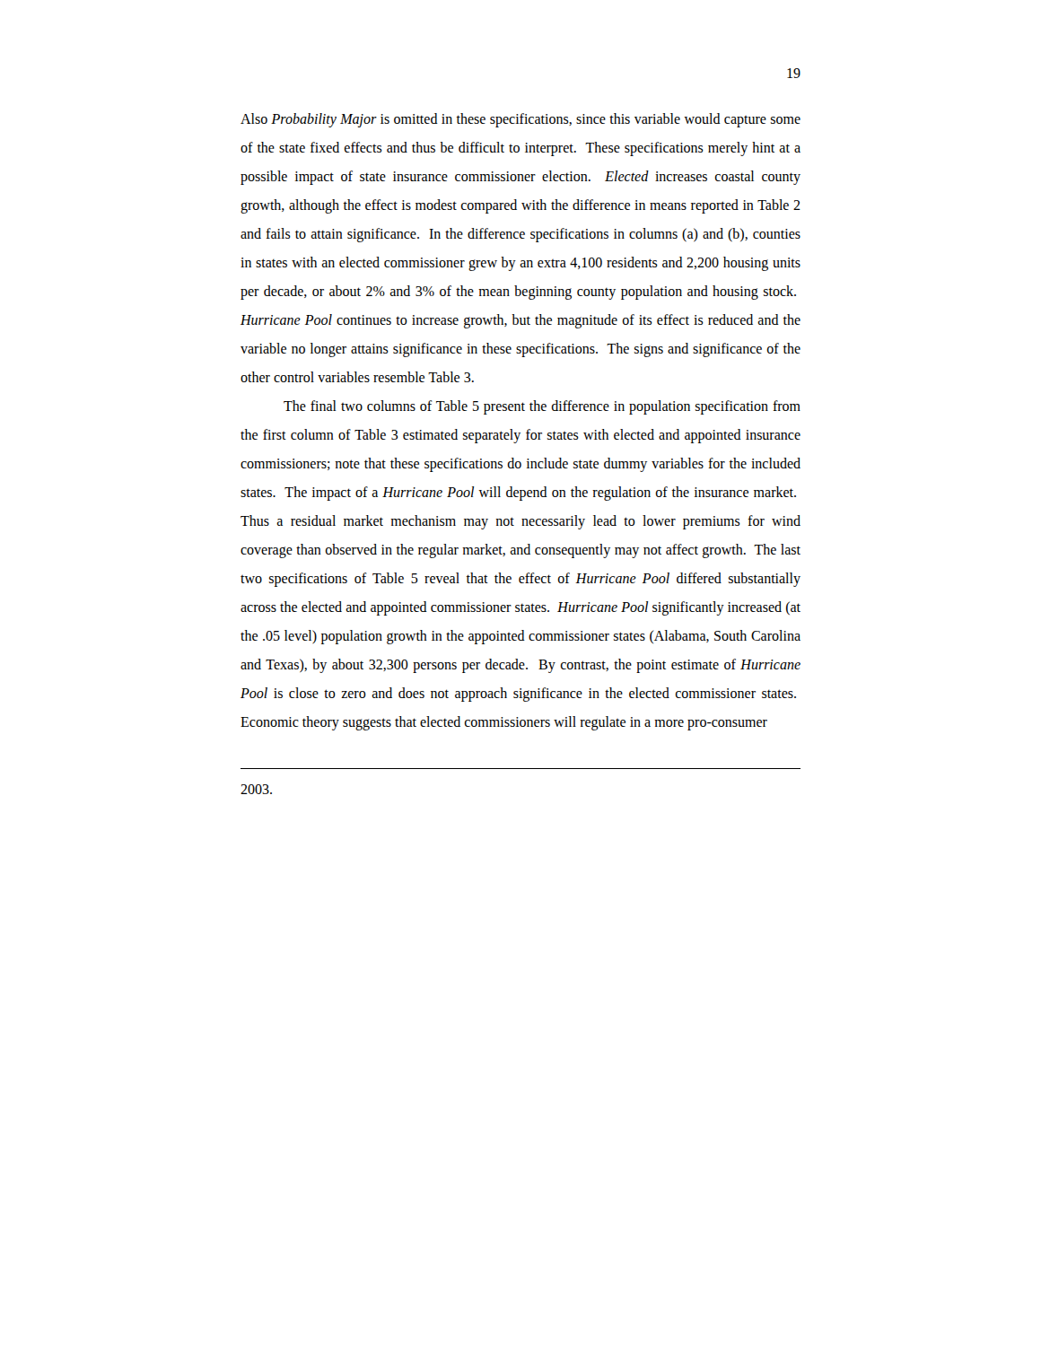19
Also Probability Major is omitted in these specifications, since this variable would capture some of the state fixed effects and thus be difficult to interpret. These specifications merely hint at a possible impact of state insurance commissioner election. Elected increases coastal county growth, although the effect is modest compared with the difference in means reported in Table 2 and fails to attain significance. In the difference specifications in columns (a) and (b), counties in states with an elected commissioner grew by an extra 4,100 residents and 2,200 housing units per decade, or about 2% and 3% of the mean beginning county population and housing stock. Hurricane Pool continues to increase growth, but the magnitude of its effect is reduced and the variable no longer attains significance in these specifications. The signs and significance of the other control variables resemble Table 3.
The final two columns of Table 5 present the difference in population specification from the first column of Table 3 estimated separately for states with elected and appointed insurance commissioners; note that these specifications do include state dummy variables for the included states. The impact of a Hurricane Pool will depend on the regulation of the insurance market. Thus a residual market mechanism may not necessarily lead to lower premiums for wind coverage than observed in the regular market, and consequently may not affect growth. The last two specifications of Table 5 reveal that the effect of Hurricane Pool differed substantially across the elected and appointed commissioner states. Hurricane Pool significantly increased (at the .05 level) population growth in the appointed commissioner states (Alabama, South Carolina and Texas), by about 32,300 persons per decade. By contrast, the point estimate of Hurricane Pool is close to zero and does not approach significance in the elected commissioner states. Economic theory suggests that elected commissioners will regulate in a more pro-consumer
2003.